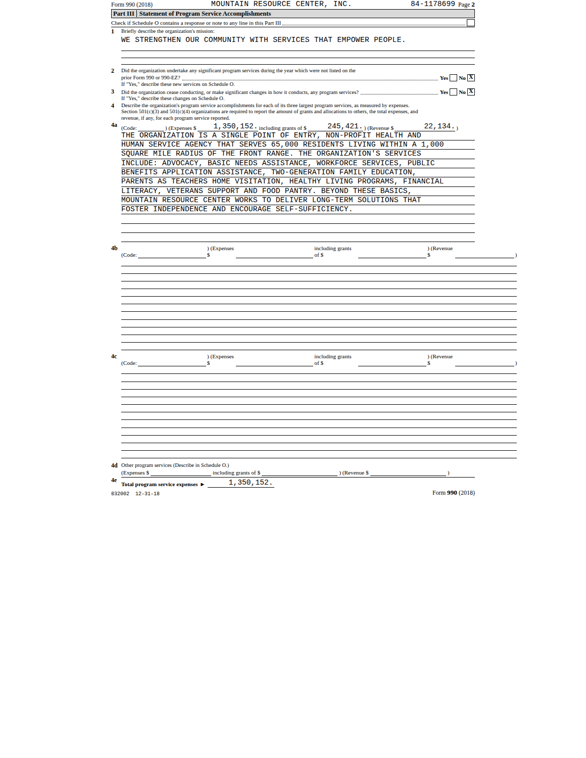Form 990 (2018)
MOUNTAIN RESOURCE CENTER, INC.
84-1178699
Page 2
Part III Statement of Program Service Accomplishments
Check if Schedule O contains a response or note to any line in this Part III
1
Briefly describe the organization's mission:
WE STRENGTHEN OUR COMMUNITY WITH SERVICES THAT EMPOWER PEOPLE.
2
Did the organization undertake any significant program services during the year which were not listed on the
prior Form 990 or 990-EZ? Yes No
If "Yes," describe these new services on Schedule O.
3
Did the organization cease conducting, or make significant changes in how it conducts, any program services? Yes No
If "Yes," describe these changes on Schedule O.
4
Describe the organization's program service accomplishments for each of its three largest program services, as measured by expenses.
Section 501(c)(3) and 501(c)(4) organizations are required to report the amount of grants and allocations to others, the total expenses, and
revenue, if any, for each program service reported.
4a
(Code: ) (Expenses $ 1,350,152. including grants of $ 245,421. ) (Revenue $ 22,134. )
THE ORGANIZATION IS A SINGLE POINT OF ENTRY, NON-PROFIT HEALTH AND
HUMAN SERVICE AGENCY THAT SERVES 65,000 RESIDENTS LIVING WITHIN A 1,000
SQUARE MILE RADIUS OF THE FRONT RANGE. THE ORGANIZATION'S SERVICES
INCLUDE: ADVOCACY, BASIC NEEDS ASSISTANCE, WORKFORCE SERVICES, PUBLIC
BENEFITS APPLICATION ASSISTANCE, TWO-GENERATION FAMILY EDUCATION,
PARENTS AS TEACHERS HOME VISITATION, HEALTHY LIVING PROGRAMS, FINANCIAL
LITERACY, VETERANS SUPPORT AND FOOD PANTRY. BEYOND THESE BASICS,
MOUNTAIN RESOURCE CENTER WORKS TO DELIVER LONG-TERM SOLUTIONS THAT
FOSTER INDEPENDENCE AND ENCOURAGE SELF-SUFFICIENCY.
4b
(Code: ) (Expenses $ including grants of $ ) (Revenue $ )
4c
(Code: ) (Expenses $ including grants of $ ) (Revenue $ )
4d
Other program services (Describe in Schedule O.)
(Expenses $ including grants of $ ) (Revenue $ )
4e
Total program service expenses ► 1,350,152.
832002 12-31-18
Form 990 (2018)